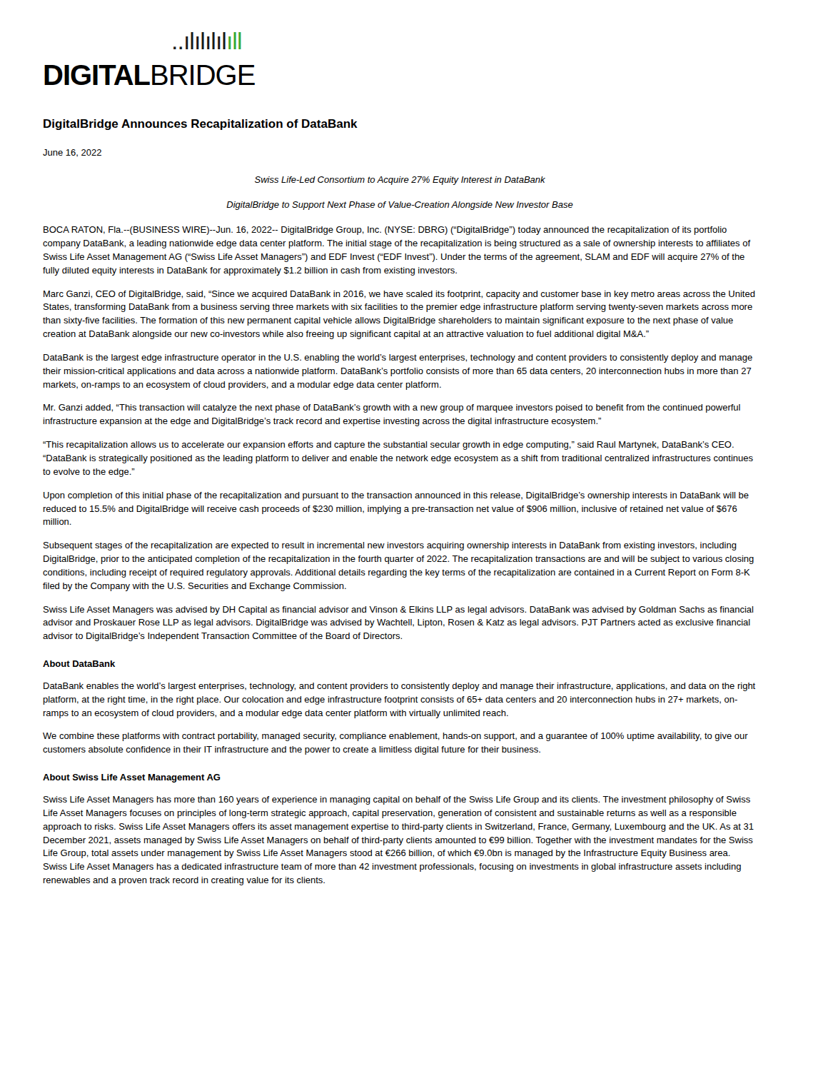..ılılılılıl l
DIGITALBRIDGE
DigitalBridge Announces Recapitalization of DataBank
June 16, 2022
Swiss Life-Led Consortium to Acquire 27% Equity Interest in DataBank
DigitalBridge to Support Next Phase of Value-Creation Alongside New Investor Base
BOCA RATON, Fla.--(BUSINESS WIRE)--Jun. 16, 2022-- DigitalBridge Group, Inc. (NYSE: DBRG) (“DigitalBridge”) today announced the recapitalization of its portfolio company DataBank, a leading nationwide edge data center platform. The initial stage of the recapitalization is being structured as a sale of ownership interests to affiliates of Swiss Life Asset Management AG (“Swiss Life Asset Managers”) and EDF Invest (“EDF Invest”). Under the terms of the agreement, SLAM and EDF will acquire 27% of the fully diluted equity interests in DataBank for approximately $1.2 billion in cash from existing investors.
Marc Ganzi, CEO of DigitalBridge, said, “Since we acquired DataBank in 2016, we have scaled its footprint, capacity and customer base in key metro areas across the United States, transforming DataBank from a business serving three markets with six facilities to the premier edge infrastructure platform serving twenty-seven markets across more than sixty-five facilities. The formation of this new permanent capital vehicle allows DigitalBridge shareholders to maintain significant exposure to the next phase of value creation at DataBank alongside our new co-investors while also freeing up significant capital at an attractive valuation to fuel additional digital M&A.”
DataBank is the largest edge infrastructure operator in the U.S. enabling the world’s largest enterprises, technology and content providers to consistently deploy and manage their mission-critical applications and data across a nationwide platform. DataBank’s portfolio consists of more than 65 data centers, 20 interconnection hubs in more than 27 markets, on-ramps to an ecosystem of cloud providers, and a modular edge data center platform.
Mr. Ganzi added, “This transaction will catalyze the next phase of DataBank’s growth with a new group of marquee investors poised to benefit from the continued powerful infrastructure expansion at the edge and DigitalBridge’s track record and expertise investing across the digital infrastructure ecosystem.”
“This recapitalization allows us to accelerate our expansion efforts and capture the substantial secular growth in edge computing,” said Raul Martynek, DataBank’s CEO. “DataBank is strategically positioned as the leading platform to deliver and enable the network edge ecosystem as a shift from traditional centralized infrastructures continues to evolve to the edge.”
Upon completion of this initial phase of the recapitalization and pursuant to the transaction announced in this release, DigitalBridge’s ownership interests in DataBank will be reduced to 15.5% and DigitalBridge will receive cash proceeds of $230 million, implying a pre-transaction net value of $906 million, inclusive of retained net value of $676 million.
Subsequent stages of the recapitalization are expected to result in incremental new investors acquiring ownership interests in DataBank from existing investors, including DigitalBridge, prior to the anticipated completion of the recapitalization in the fourth quarter of 2022. The recapitalization transactions are and will be subject to various closing conditions, including receipt of required regulatory approvals. Additional details regarding the key terms of the recapitalization are contained in a Current Report on Form 8-K filed by the Company with the U.S. Securities and Exchange Commission.
Swiss Life Asset Managers was advised by DH Capital as financial advisor and Vinson & Elkins LLP as legal advisors. DataBank was advised by Goldman Sachs as financial advisor and Proskauer Rose LLP as legal advisors. DigitalBridge was advised by Wachtell, Lipton, Rosen & Katz as legal advisors. PJT Partners acted as exclusive financial advisor to DigitalBridge’s Independent Transaction Committee of the Board of Directors.
About DataBank
DataBank enables the world’s largest enterprises, technology, and content providers to consistently deploy and manage their infrastructure, applications, and data on the right platform, at the right time, in the right place. Our colocation and edge infrastructure footprint consists of 65+ data centers and 20 interconnection hubs in 27+ markets, on-ramps to an ecosystem of cloud providers, and a modular edge data center platform with virtually unlimited reach.
We combine these platforms with contract portability, managed security, compliance enablement, hands-on support, and a guarantee of 100% uptime availability, to give our customers absolute confidence in their IT infrastructure and the power to create a limitless digital future for their business.
About Swiss Life Asset Management AG
Swiss Life Asset Managers has more than 160 years of experience in managing capital on behalf of the Swiss Life Group and its clients. The investment philosophy of Swiss Life Asset Managers focuses on principles of long-term strategic approach, capital preservation, generation of consistent and sustainable returns as well as a responsible approach to risks. Swiss Life Asset Managers offers its asset management expertise to third-party clients in Switzerland, France, Germany, Luxembourg and the UK. As at 31 December 2021, assets managed by Swiss Life Asset Managers on behalf of third-party clients amounted to €99 billion. Together with the investment mandates for the Swiss Life Group, total assets under management by Swiss Life Asset Managers stood at €266 billion, of which €9.0bn is managed by the Infrastructure Equity Business area. Swiss Life Asset Managers has a dedicated infrastructure team of more than 42 investment professionals, focusing on investments in global infrastructure assets including renewables and a proven track record in creating value for its clients.